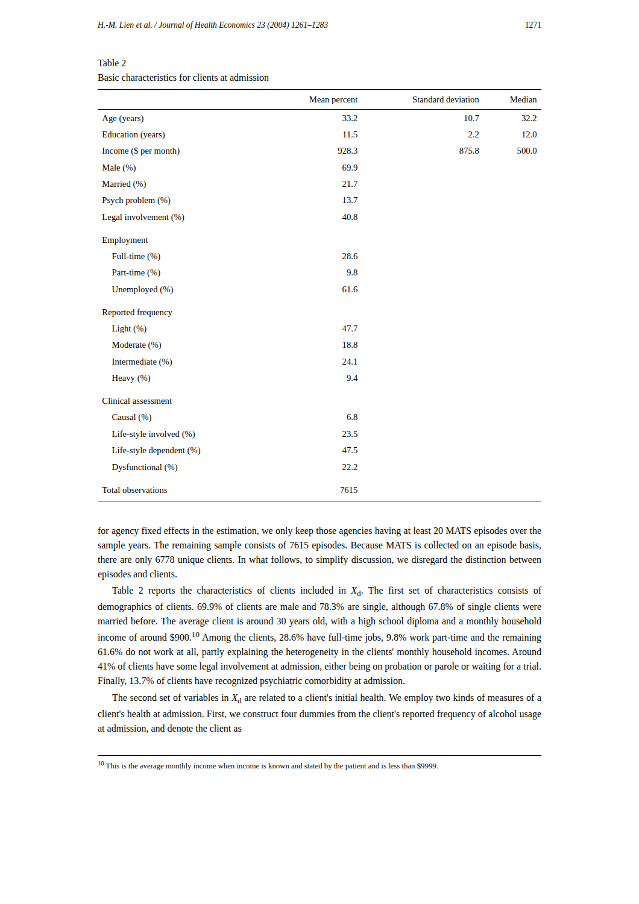H.-M. Lien et al. / Journal of Health Economics 23 (2004) 1261–1283 1271
Table 2 Basic characteristics for clients at admission
| | Mean percent | Standard deviation | Median |
| --- | --- | --- | --- |
| Age (years) | 33.2 | 10.7 | 32.2 |
| Education (years) | 11.5 | 2.2 | 12.0 |
| Income ($ per month) | 928.3 | 875.8 | 500.0 |
| Male (%) | 69.9 | | |
| Married (%) | 21.7 | | |
| Psych problem (%) | 13.7 | | |
| Legal involvement (%) | 40.8 | | |
| Employment | | | |
| Full-time (%) | 28.6 | | |
| Part-time (%) | 9.8 | | |
| Unemployed (%) | 61.6 | | |
| Reported frequency | | | |
| Light (%) | 47.7 | | |
| Moderate (%) | 18.8 | | |
| Intermediate (%) | 24.1 | | |
| Heavy (%) | 9.4 | | |
| Clinical assessment | | | |
| Causal (%) | 6.8 | | |
| Life-style involved (%) | 23.5 | | |
| Life-style dependent (%) | 47.5 | | |
| Dysfunctional (%) | 22.2 | | |
| Total observations | 7615 | | |
for agency fixed effects in the estimation, we only keep those agencies having at least 20 MATS episodes over the sample years. The remaining sample consists of 7615 episodes. Because MATS is collected on an episode basis, there are only 6778 unique clients. In what follows, to simplify discussion, we disregard the distinction between episodes and clients.
Table 2 reports the characteristics of clients included in Xd. The first set of characteristics consists of demographics of clients. 69.9% of clients are male and 78.3% are single, although 67.8% of single clients were married before. The average client is around 30 years old, with a high school diploma and a monthly household income of around $900.10 Among the clients, 28.6% have full-time jobs, 9.8% work part-time and the remaining 61.6% do not work at all, partly explaining the heterogeneity in the clients' monthly household incomes. Around 41% of clients have some legal involvement at admission, either being on probation or parole or waiting for a trial. Finally, 13.7% of clients have recognized psychiatric comorbidity at admission.
The second set of variables in Xd are related to a client's initial health. We employ two kinds of measures of a client's health at admission. First, we construct four dummies from the client's reported frequency of alcohol usage at admission, and denote the client as
10This is the average monthly income when income is known and stated by the patient and is less than $9999.